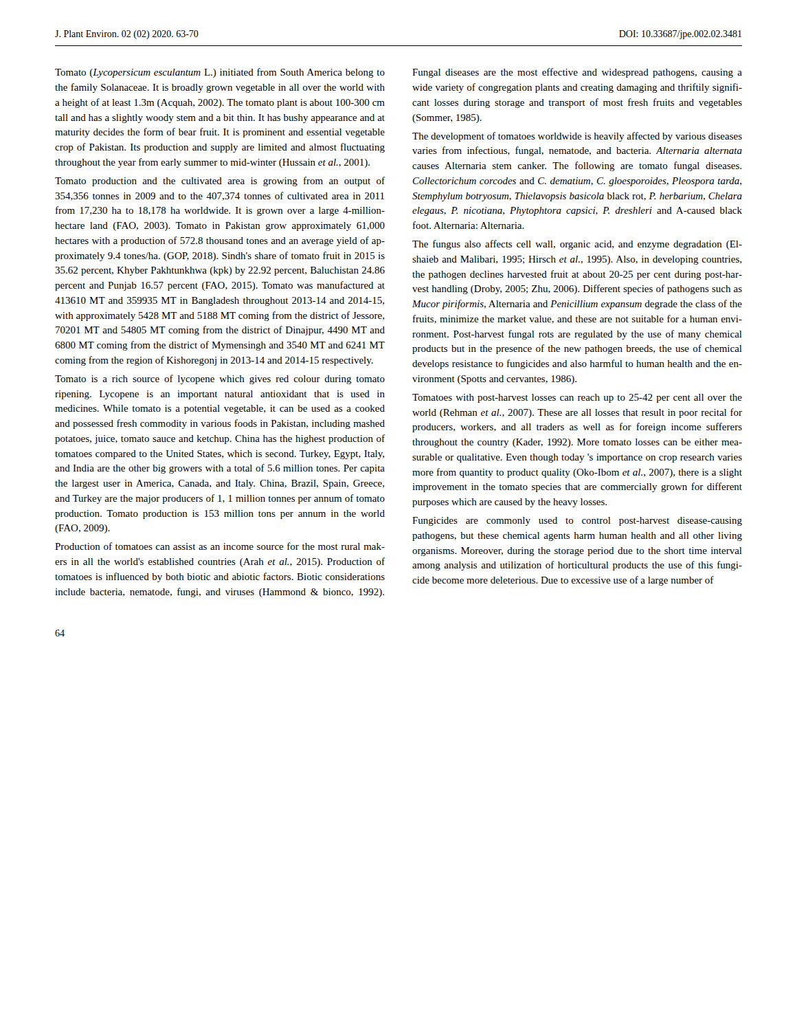J. Plant Environ. 02 (02) 2020. 63-70 DOI: 10.33687/jpe.002.02.3481
Tomato (Lycopersicum esculantum L.) initiated from South America belong to the family Solanaceae. It is broadly grown vegetable in all over the world with a height of at least 1.3m (Acquah, 2002). The tomato plant is about 100-300 cm tall and has a slightly woody stem and a bit thin. It has bushy appearance and at maturity decides the form of bear fruit. It is prominent and essential vegetable crop of Pakistan. Its production and supply are limited and almost fluctuating throughout the year from early summer to mid-winter (Hussain et al., 2001).
Tomato production and the cultivated area is growing from an output of 354,356 tonnes in 2009 and to the 407,374 tonnes of cultivated area in 2011 from 17,230 ha to 18,178 ha worldwide. It is grown over a large 4-million-hectare land (FAO, 2003). Tomato in Pakistan grow approximately 61,000 hectares with a production of 572.8 thousand tones and an average yield of approximately 9.4 tones/ha. (GOP, 2018). Sindh's share of tomato fruit in 2015 is 35.62 percent, Khyber Pakhtunkhwa (kpk) by 22.92 percent, Baluchistan 24.86 percent and Punjab 16.57 percent (FAO, 2015). Tomato was manufactured at 413610 MT and 359935 MT in Bangladesh throughout 2013-14 and 2014-15, with approximately 5428 MT and 5188 MT coming from the district of Jessore, 70201 MT and 54805 MT coming from the district of Dinajpur, 4490 MT and 6800 MT coming from the district of Mymensingh and 3540 MT and 6241 MT coming from the region of Kishoregonj in 2013-14 and 2014-15 respectively.
Tomato is a rich source of lycopene which gives red colour during tomato ripening. Lycopene is an important natural antioxidant that is used in medicines. While tomato is a potential vegetable, it can be used as a cooked and possessed fresh commodity in various foods in Pakistan, including mashed potatoes, juice, tomato sauce and ketchup. China has the highest production of tomatoes compared to the United States, which is second. Turkey, Egypt, Italy, and India are the other big growers with a total of 5.6 million tones. Per capita the largest user in America, Canada, and Italy. China, Brazil, Spain, Greece, and Turkey are the major producers of 1, 1 million tonnes per annum of tomato production. Tomato production is 153 million tons per annum in the world (FAO, 2009).
Production of tomatoes can assist as an income source for the most rural makers in all the world's established countries (Arah et al., 2015). Production of tomatoes is influenced by both biotic and abiotic factors. Biotic considerations include bacteria, nematode, fungi, and viruses (Hammond & bionco, 1992). Fungal diseases are the most effective and widespread pathogens, causing a wide variety of congregation plants and creating damaging and thriftily significant losses during storage and transport of most fresh fruits and vegetables (Sommer, 1985).
The development of tomatoes worldwide is heavily affected by various diseases varies from infectious, fungal, nematode, and bacteria. Alternaria alternata causes Alternaria stem canker. The following are tomato fungal diseases. Collectorichum corcodes and C. dematium, C. gloesporoides, Pleospora tarda, Stemphylum botryosum, Thielavopsis basicola black rot, P. herbarium, Chelara elegaus, P. nicotiana, Phytophtora capsici, P. dreshleri and A-caused black foot. Alternaria: Alternaria.
The fungus also affects cell wall, organic acid, and enzyme degradation (El-shaieb and Malibari, 1995; Hirsch et al., 1995). Also, in developing countries, the pathogen declines harvested fruit at about 20-25 per cent during post-harvest handling (Droby, 2005; Zhu, 2006). Different species of pathogens such as Mucor piriformis, Alternaria and Penicillium expansum degrade the class of the fruits, minimize the market value, and these are not suitable for a human environment. Post-harvest fungal rots are regulated by the use of many chemical products but in the presence of the new pathogen breeds, the use of chemical develops resistance to fungicides and also harmful to human health and the environment (Spotts and cervantes, 1986).
Tomatoes with post-harvest losses can reach up to 25-42 per cent all over the world (Rehman et al., 2007). These are all losses that result in poor recital for producers, workers, and all traders as well as for foreign income sufferers throughout the country (Kader, 1992). More tomato losses can be either measurable or qualitative. Even though today 's importance on crop research varies more from quantity to product quality (Oko-Ibom et al., 2007), there is a slight improvement in the tomato species that are commercially grown for different purposes which are caused by the heavy losses.
Fungicides are commonly used to control post-harvest disease-causing pathogens, but these chemical agents harm human health and all other living organisms. Moreover, during the storage period due to the short time interval among analysis and utilization of horticultural products the use of this fungicide become more deleterious. Due to excessive use of a large number of
64